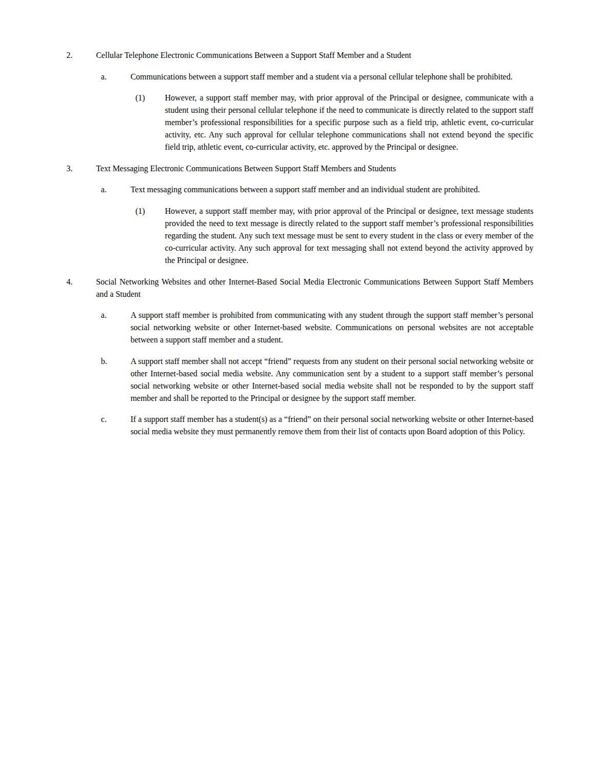2. Cellular Telephone Electronic Communications Between a Support Staff Member and a Student
a. Communications between a support staff member and a student via a personal cellular telephone shall be prohibited.
(1) However, a support staff member may, with prior approval of the Principal or designee, communicate with a student using their personal cellular telephone if the need to communicate is directly related to the support staff member’s professional responsibilities for a specific purpose such as a field trip, athletic event, co-curricular activity, etc. Any such approval for cellular telephone communications shall not extend beyond the specific field trip, athletic event, co-curricular activity, etc. approved by the Principal or designee.
3. Text Messaging Electronic Communications Between Support Staff Members and Students
a. Text messaging communications between a support staff member and an individual student are prohibited.
(1) However, a support staff member may, with prior approval of the Principal or designee, text message students provided the need to text message is directly related to the support staff member’s professional responsibilities regarding the student. Any such text message must be sent to every student in the class or every member of the co-curricular activity. Any such approval for text messaging shall not extend beyond the activity approved by the Principal or designee.
4. Social Networking Websites and other Internet-Based Social Media Electronic Communications Between Support Staff Members and a Student
a. A support staff member is prohibited from communicating with any student through the support staff member’s personal social networking website or other Internet-based website. Communications on personal websites are not acceptable between a support staff member and a student.
b. A support staff member shall not accept “friend” requests from any student on their personal social networking website or other Internet-based social media website. Any communication sent by a student to a support staff member’s personal social networking website or other Internet-based social media website shall not be responded to by the support staff member and shall be reported to the Principal or designee by the support staff member.
c. If a support staff member has a student(s) as a “friend” on their personal social networking website or other Internet-based social media website they must permanently remove them from their list of contacts upon Board adoption of this Policy.